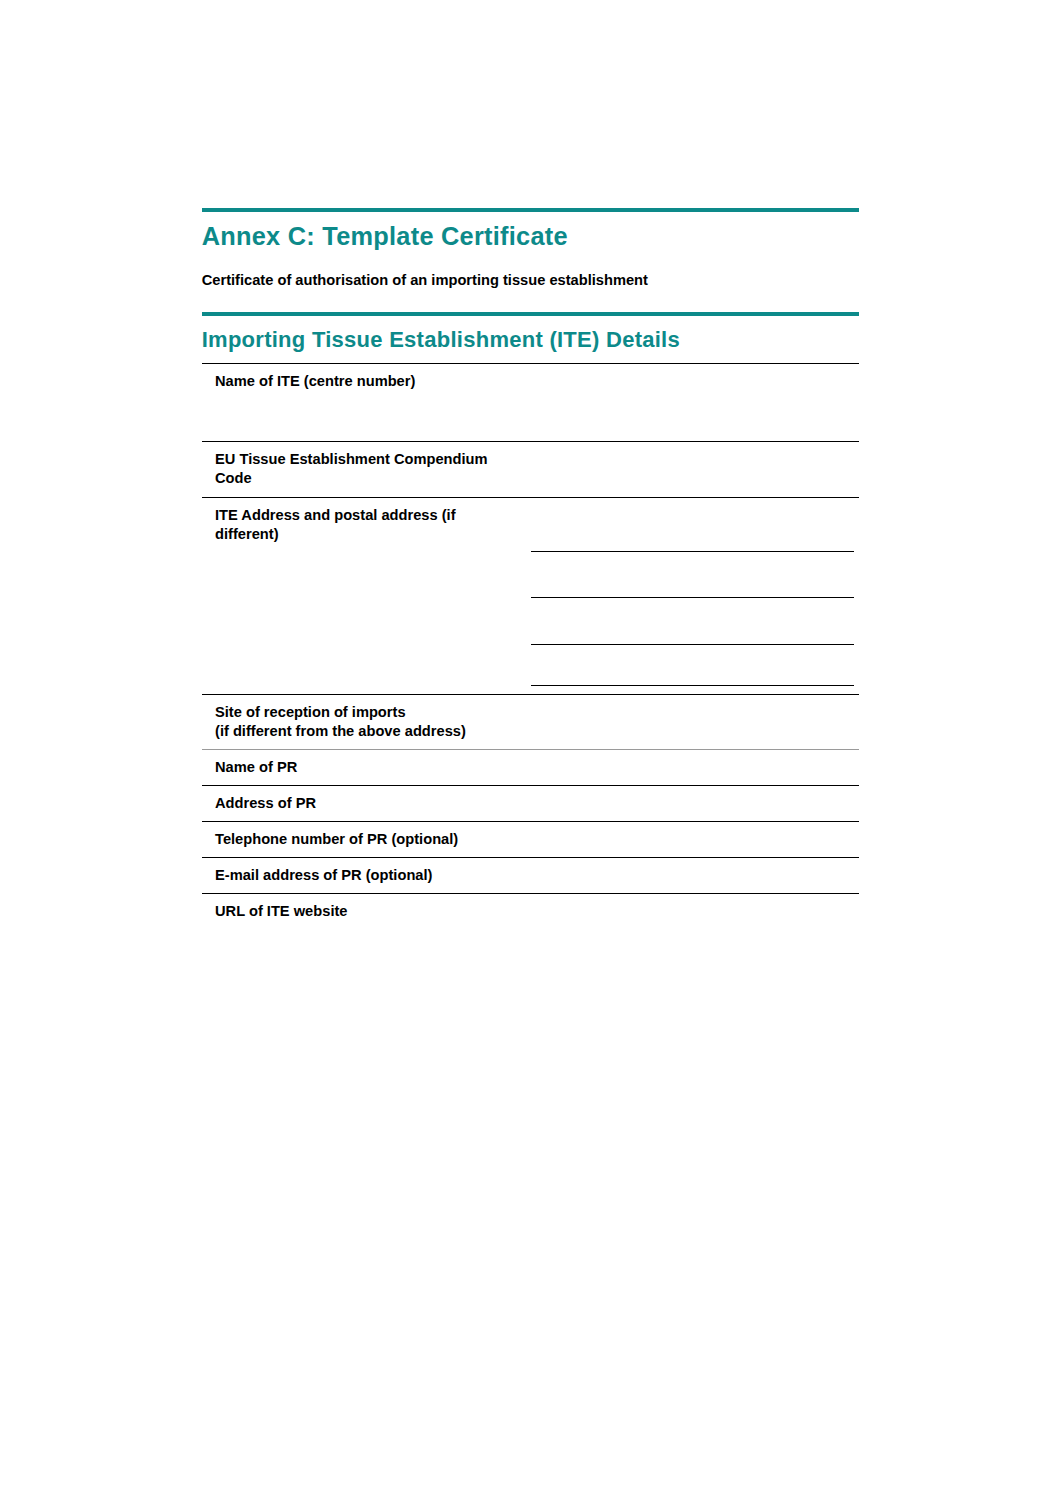Annex C: Template Certificate
Certificate of authorisation of an importing tissue establishment
Importing Tissue Establishment (ITE) Details
| Name of ITE (centre number) | |
| EU Tissue Establishment Compendium Code | |
| ITE Address and postal address (if different) | |
| Site of reception of imports (if different from the above address) | |
| Name of PR | |
| Address of PR | |
| Telephone number of PR (optional) | |
| E-mail address of PR (optional) | |
| URL of ITE website | |